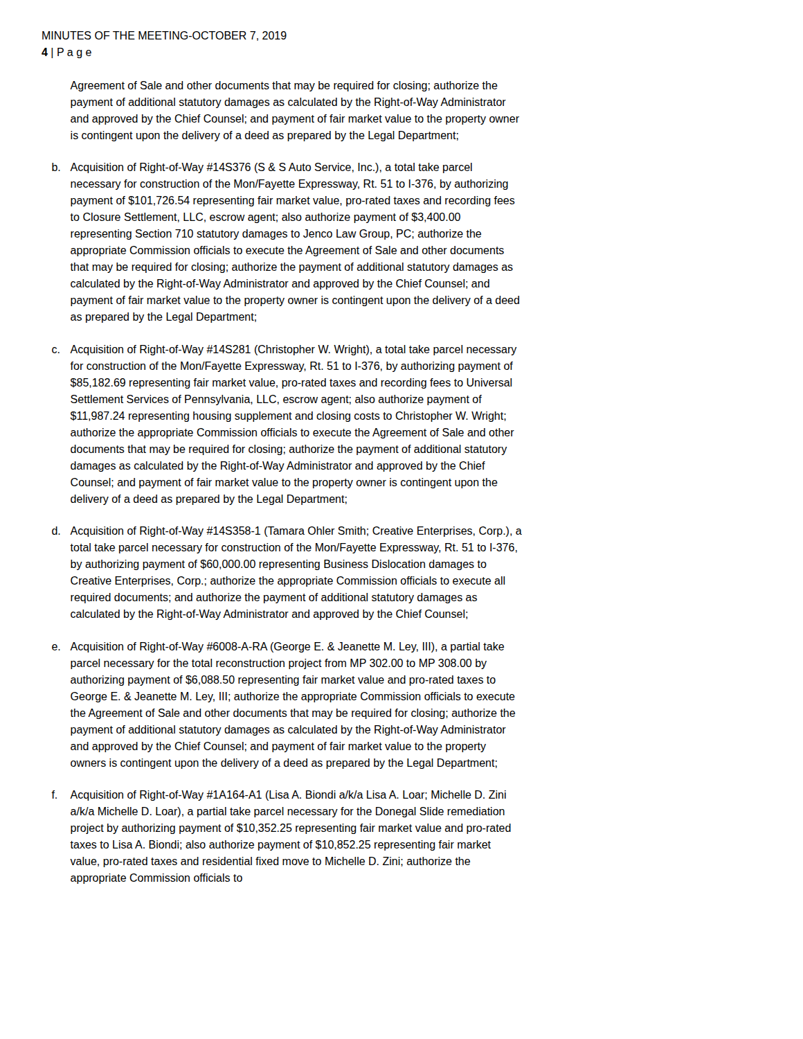MINUTES OF THE MEETING-OCTOBER 7, 2019
4 | P a g e
Agreement of Sale and other documents that may be required for closing; authorize the payment of additional statutory damages as calculated by the Right-of-Way Administrator and approved by the Chief Counsel; and payment of fair market value to the property owner is contingent upon the delivery of a deed as prepared by the Legal Department;
b. Acquisition of Right-of-Way #14S376 (S & S Auto Service, Inc.), a total take parcel necessary for construction of the Mon/Fayette Expressway, Rt. 51 to I-376, by authorizing payment of $101,726.54 representing fair market value, pro-rated taxes and recording fees to Closure Settlement, LLC, escrow agent; also authorize payment of $3,400.00 representing Section 710 statutory damages to Jenco Law Group, PC; authorize the appropriate Commission officials to execute the Agreement of Sale and other documents that may be required for closing; authorize the payment of additional statutory damages as calculated by the Right-of-Way Administrator and approved by the Chief Counsel; and payment of fair market value to the property owner is contingent upon the delivery of a deed as prepared by the Legal Department;
c. Acquisition of Right-of-Way #14S281 (Christopher W. Wright), a total take parcel necessary for construction of the Mon/Fayette Expressway, Rt. 51 to I-376, by authorizing payment of $85,182.69 representing fair market value, pro-rated taxes and recording fees to Universal Settlement Services of Pennsylvania, LLC, escrow agent; also authorize payment of $11,987.24 representing housing supplement and closing costs to Christopher W. Wright; authorize the appropriate Commission officials to execute the Agreement of Sale and other documents that may be required for closing; authorize the payment of additional statutory damages as calculated by the Right-of-Way Administrator and approved by the Chief Counsel; and payment of fair market value to the property owner is contingent upon the delivery of a deed as prepared by the Legal Department;
d. Acquisition of Right-of-Way #14S358-1 (Tamara Ohler Smith; Creative Enterprises, Corp.), a total take parcel necessary for construction of the Mon/Fayette Expressway, Rt. 51 to I-376, by authorizing payment of $60,000.00 representing Business Dislocation damages to Creative Enterprises, Corp.; authorize the appropriate Commission officials to execute all required documents; and authorize the payment of additional statutory damages as calculated by the Right-of-Way Administrator and approved by the Chief Counsel;
e. Acquisition of Right-of-Way #6008-A-RA (George E. & Jeanette M. Ley, III), a partial take parcel necessary for the total reconstruction project from MP 302.00 to MP 308.00 by authorizing payment of $6,088.50 representing fair market value and pro-rated taxes to George E. & Jeanette M. Ley, III; authorize the appropriate Commission officials to execute the Agreement of Sale and other documents that may be required for closing; authorize the payment of additional statutory damages as calculated by the Right-of-Way Administrator and approved by the Chief Counsel; and payment of fair market value to the property owners is contingent upon the delivery of a deed as prepared by the Legal Department;
f. Acquisition of Right-of-Way #1A164-A1 (Lisa A. Biondi a/k/a Lisa A. Loar; Michelle D. Zini a/k/a Michelle D. Loar), a partial take parcel necessary for the Donegal Slide remediation project by authorizing payment of $10,352.25 representing fair market value and pro-rated taxes to Lisa A. Biondi; also authorize payment of $10,852.25 representing fair market value, pro-rated taxes and residential fixed move to Michelle D. Zini; authorize the appropriate Commission officials to